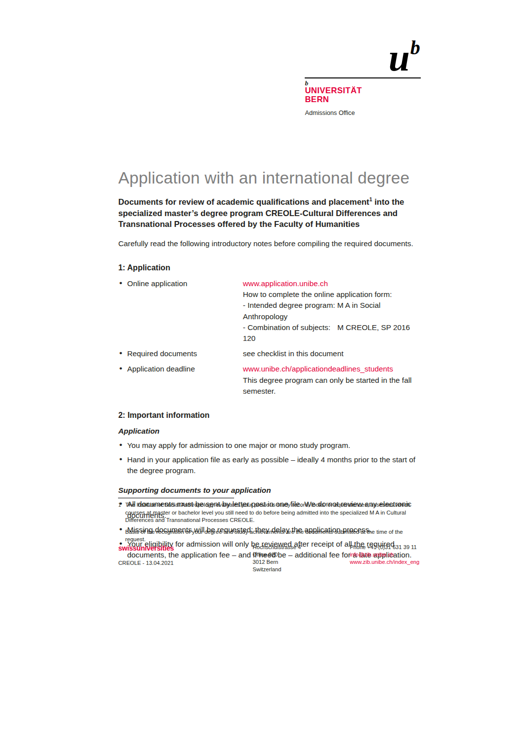ub
b
UNIVERSITÄT
BERN
Admissions Office
Application with an international degree
Documents for review of academic qualifications and placement1 into the specialized master’s degree program CREOLE-Cultural Differences and Transnational Processes offered by the Faculty of Humanities
Carefully read the following introductory notes before compiling the required documents.
1: Application
Online application
www.application.unibe.ch
How to complete the online application form:
- Intended degree program: M A in Social Anthropology
- Combination of subjects: M CREOLE, SP 2016 120
Required documents
see checklist in this document
Application deadline
www.unibe.ch/applicationdeadlines_students
This degree program can only be started in the fall semester.
2: Important information
Application
You may apply for admission to one major or mono study program.
Hand in your application file as early as possible – ideally 4 months prior to the start of the degree program.
Supporting documents to your application
All documents must be sent by letter post in one file. We do not review any electronic documents.
Missing documents will be requested; they delay the application process.
Your eligibility for admission will only be reviewed after receipt of all the required documents, the application fee – and if need be – additional fee for a late application.
1
The Institute of Social Anthropology evaluates your previous study record, looks for equivalences, assesses which courses at master or bachelor level you still need to do before being admitted into the specialized M A in Cultural Differences and Transnational Processes CREOLE.
Basis of the recognition of your degree and study achievements are the documents submitted at the time of the request.
swissuniversities
CREOLE - 13.04.2021
Hochschulstrasse 4
Office 020
3012 Bern
Switzerland
Phone +41 (0)31 631 39 11
info@zib.unibe.ch
www.zib.unibe.ch/index_eng